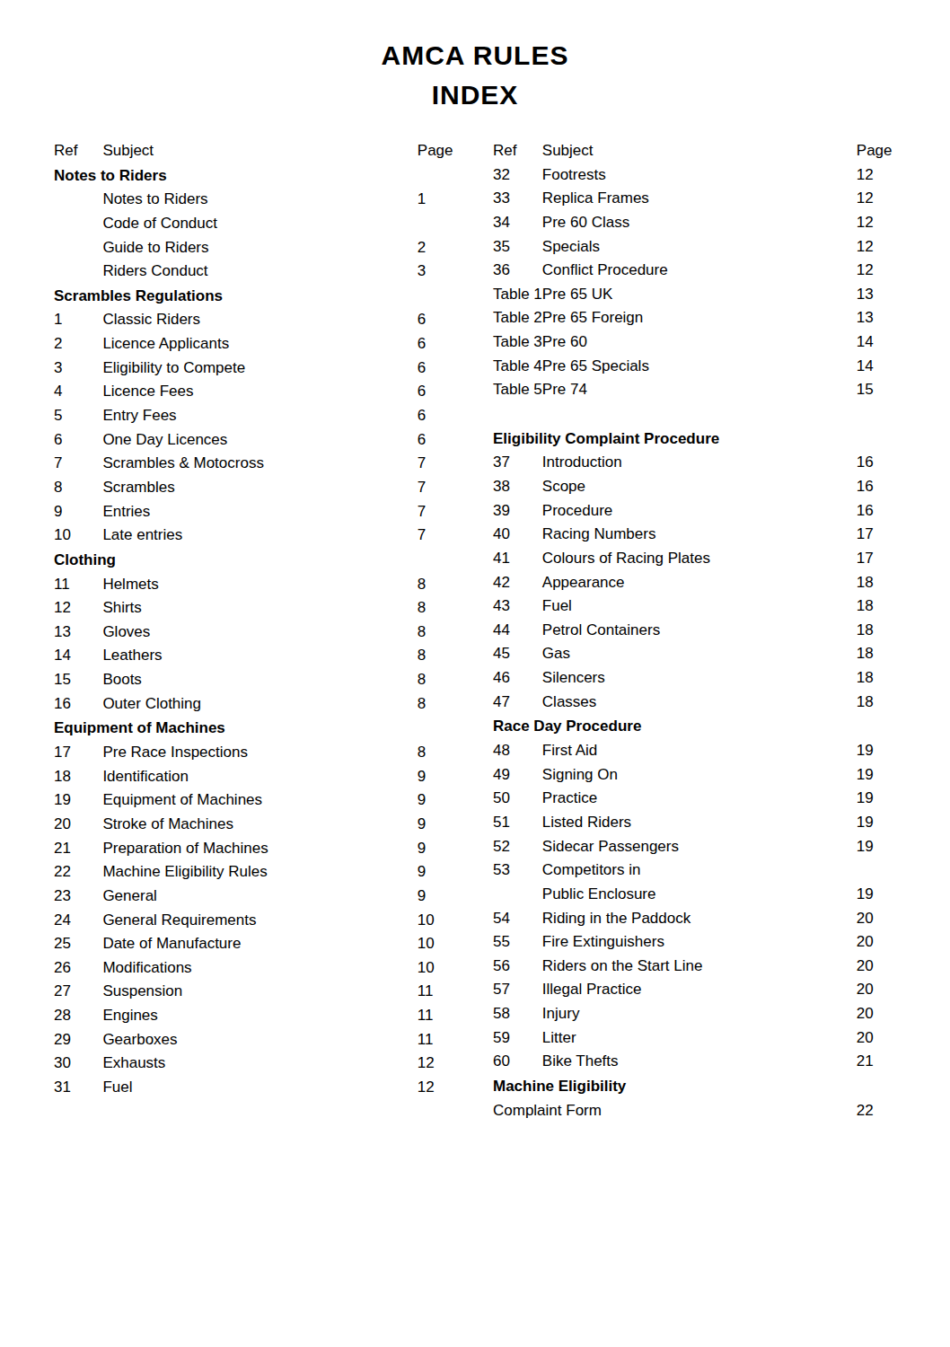AMCA RULESINDEX
| Ref | Subject | Page |
| Notes to Riders |
| | Notes to Riders | 1 |
| | Code of Conduct | |
| | Guide to Riders | 2 |
| | Riders Conduct | 3 |
| Scrambles Regulations |
| 1 | Classic Riders | 6 |
| 2 | Licence Applicants | 6 |
| 3 | Eligibility to Compete | 6 |
| 4 | Licence Fees | 6 |
| 5 | Entry Fees | 6 |
| 6 | One Day Licences | 6 |
| 7 | Scrambles & Motocross | 7 |
| 8 | Scrambles | 7 |
| 9 | Entries | 7 |
| 10 | Late entries | 7 |
| Clothing |
| 11 | Helmets | 8 |
| 12 | Shirts | 8 |
| 13 | Gloves | 8 |
| 14 | Leathers | 8 |
| 15 | Boots | 8 |
| 16 | Outer Clothing | 8 |
| Equipment of Machines |
| 17 | Pre Race Inspections | 8 |
| 18 | Identification | 9 |
| 19 | Equipment of Machines | 9 |
| 20 | Stroke of Machines | 9 |
| 21 | Preparation of Machines | 9 |
| 22 | Machine Eligibility Rules | 9 |
| 23 | General | 9 |
| 24 | General Requirements | 10 |
| 25 | Date of Manufacture | 10 |
| 26 | Modifications | 10 |
| 27 | Suspension | 11 |
| 28 | Engines | 11 |
| 29 | Gearboxes | 11 |
| 30 | Exhausts | 12 |
| 31 | Fuel | 12 |
| Ref | Subject | Page |
| 32 | Footrests | 12 |
| 33 | Replica Frames | 12 |
| 34 | Pre 60 Class | 12 |
| 35 | Specials | 12 |
| 36 | Conflict Procedure | 12 |
| Table 1 | Pre 65 UK | 13 |
| Table 2 | Pre 65 Foreign | 13 |
| Table 3 | Pre 60 | 14 |
| Table 4 | Pre 65 Specials | 14 |
| Table 5 | Pre 74 | 15 |
| Eligibility Complaint Procedure |
| 37 | Introduction | 16 |
| 38 | Scope | 16 |
| 39 | Procedure | 16 |
| 40 | Racing Numbers | 17 |
| 41 | Colours of Racing Plates | 17 |
| 42 | Appearance | 18 |
| 43 | Fuel | 18 |
| 44 | Petrol Containers | 18 |
| 45 | Gas | 18 |
| 46 | Silencers | 18 |
| 47 | Classes | 18 |
| Race Day Procedure |
| 48 | First Aid | 19 |
| 49 | Signing On | 19 |
| 50 | Practice | 19 |
| 51 | Listed Riders | 19 |
| 52 | Sidecar Passengers | 19 |
| 53 | Competitors in | |
| | Public Enclosure | 19 |
| 54 | Riding in the Paddock | 20 |
| 55 | Fire Extinguishers | 20 |
| 56 | Riders on the Start Line | 20 |
| 57 | Illegal Practice | 20 |
| 58 | Injury | 20 |
| 59 | Litter | 20 |
| 60 | Bike Thefts | 21 |
| Machine Eligibility |
| Complaint Form | 22 |